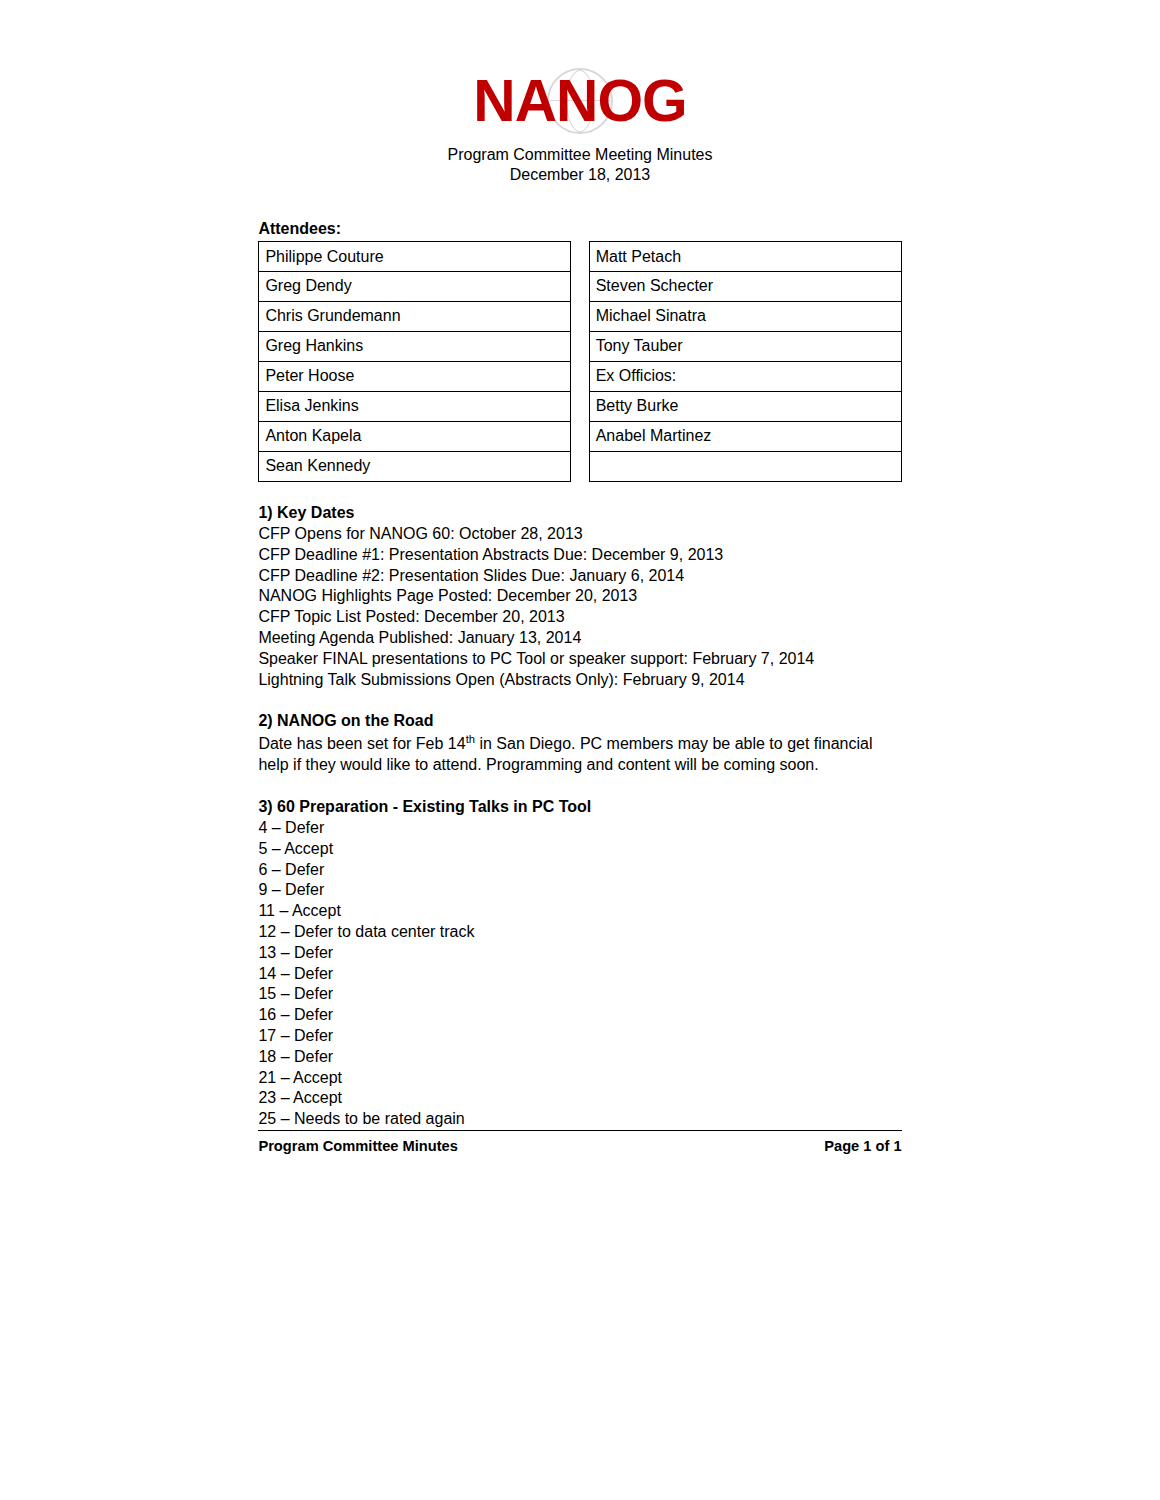NANOG
Program Committee Meeting Minutes
December 18, 2013
Attendees:
| Philippe Couture | | Matt Petach |
| Greg Dendy | | Steven Schecter |
| Chris Grundemann | | Michael Sinatra |
| Greg Hankins | | Tony Tauber |
| Peter Hoose | | Ex Officios: |
| Elisa Jenkins | | Betty Burke |
| Anton Kapela | | Anabel Martinez |
| Sean Kennedy | | |
1) Key Dates
CFP Opens for NANOG 60: October 28, 2013
CFP Deadline #1: Presentation Abstracts Due: December 9, 2013
CFP Deadline #2: Presentation Slides Due: January 6, 2014
NANOG Highlights Page Posted: December 20, 2013
CFP Topic List Posted: December 20, 2013
Meeting Agenda Published: January 13, 2014
Speaker FINAL presentations to PC Tool or speaker support: February 7, 2014
Lightning Talk Submissions Open (Abstracts Only): February 9, 2014
2) NANOG on the Road
Date has been set for Feb 14th in San Diego. PC members may be able to get financial help if they would like to attend. Programming and content will be coming soon.
3) 60 Preparation - Existing Talks in PC Tool
4 – Defer
5 – Accept
6 – Defer
9 – Defer
11 – Accept
12 – Defer to data center track
13 – Defer
14 – Defer
15 – Defer
16 – Defer
17 – Defer
18 – Defer
21 – Accept
23 – Accept
25 – Needs to be rated again
Program Committee Minutes Page 1 of 1